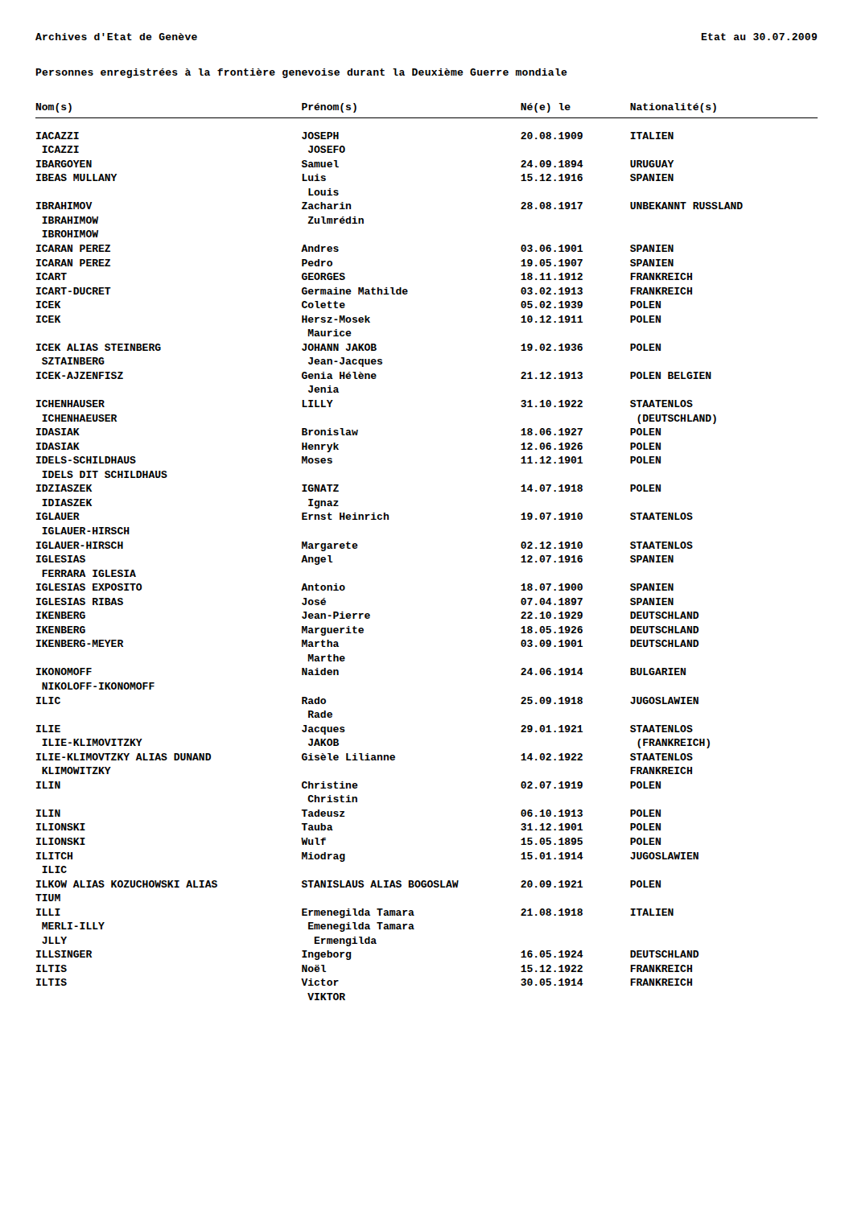Archives d'Etat de Genève Etat au 30.07.2009
Personnes enregistrées à la frontière genevoise durant la Deuxième Guerre mondiale
| Nom(s) | Prénom(s) | Né(e) le | Nationalité(s) |
| --- | --- | --- | --- |
| IACAZZI | JOSEPH | 20.08.1909 | ITALIEN |
| ICAZZI | JOSEFO | | |
| IBARGOYEN | Samuel | 24.09.1894 | URUGUAY |
| IBEAS MULLANY | Luis | 15.12.1916 | SPANIEN |
| | Louis | | |
| IBRAHIMOV | Zacharin | 28.08.1917 | UNBEKANNT RUSSLAND |
| IBRAHIMOW | Zulmrédin | | |
| IBROHIMOW | | | |
| ICARAN PEREZ | Andres | 03.06.1901 | SPANIEN |
| ICARAN PEREZ | Pedro | 19.05.1907 | SPANIEN |
| ICART | GEORGES | 18.11.1912 | FRANKREICH |
| ICART-DUCRET | Germaine Mathilde | 03.02.1913 | FRANKREICH |
| ICEK | Colette | 05.02.1939 | POLEN |
| ICEK | Hersz-Mosek | 10.12.1911 | POLEN |
| | Maurice | | |
| ICEK ALIAS STEINBERG | JOHANN JAKOB | 19.02.1936 | POLEN |
| SZTAINBERG | Jean-Jacques | | |
| ICEK-AJZENFISZ | Genia Hélène | 21.12.1913 | POLEN BELGIEN |
| | Jenia | | |
| ICHENHAUSER | LILLY | 31.10.1922 | STAATENLOS |
| ICHENHAEUSER | | | (DEUTSCHLAND) |
| IDASIAK | Bronislaw | 18.06.1927 | POLEN |
| IDASIAK | Henryk | 12.06.1926 | POLEN |
| IDELS-SCHILDHAUS | Moses | 11.12.1901 | POLEN |
| IDELS DIT SCHILDHAUS | | | |
| IDZIASZEK | IGNATZ | 14.07.1918 | POLEN |
| IDIASZEK | Ignaz | | |
| IGLAUER | Ernst Heinrich | 19.07.1910 | STAATENLOS |
| IGLAUER-HIRSCH | | | |
| IGLAUER-HIRSCH | Margarete | 02.12.1910 | STAATENLOS |
| IGLESIAS | Angel | 12.07.1916 | SPANIEN |
| FERRARA IGLESIA | | | |
| IGLESIAS EXPOSITO | Antonio | 18.07.1900 | SPANIEN |
| IGLESIAS RIBAS | José | 07.04.1897 | SPANIEN |
| IKENBERG | Jean-Pierre | 22.10.1929 | DEUTSCHLAND |
| IKENBERG | Marguerite | 18.05.1926 | DEUTSCHLAND |
| IKENBERG-MEYER | Martha | 03.09.1901 | DEUTSCHLAND |
| | Marthe | | |
| IKONOMOFF | Naiden | 24.06.1914 | BULGARIEN |
| NIKOLOFF-IKONOMOFF | | | |
| ILIC | Rado | 25.09.1918 | JUGOSLAWIEN |
| | Rade | | |
| ILIE | Jacques | 29.01.1921 | STAATENLOS |
| ILIE-KLIMOVITZKY | JAKOB | | (FRANKREICH) |
| ILIE-KLIMOVTZKY ALIAS DUNAND | Gisèle Lilianne | 14.02.1922 | STAATENLOS |
| KLIMOWITZKY | | | FRANKREICH |
| ILIN | Christine | 02.07.1919 | POLEN |
| | Christin | | |
| ILIN | Tadeusz | 06.10.1913 | POLEN |
| ILIONSKI | Tauba | 31.12.1901 | POLEN |
| ILIONSKI | Wulf | 15.05.1895 | POLEN |
| ILITCH | Miodrag | 15.01.1914 | JUGOSLAWIEN |
| ILIC | | | |
| ILKOW ALIAS KOZUCHOWSKI ALIAS | STANISLAUS ALIAS BOGOSLAW | 20.09.1921 | POLEN |
| TIUM | | | |
| ILLI | Ermenegilda Tamara | 21.08.1918 | ITALIEN |
| MERLI-ILLY | Emenegilda Tamara | | |
| JLLY | Ermengilda | | |
| ILLSINGER | Ingeborg | 16.05.1924 | DEUTSCHLAND |
| ILTIS | Noël | 15.12.1922 | FRANKREICH |
| ILTIS | Victor | 30.05.1914 | FRANKREICH |
| | VIKTOR | | |